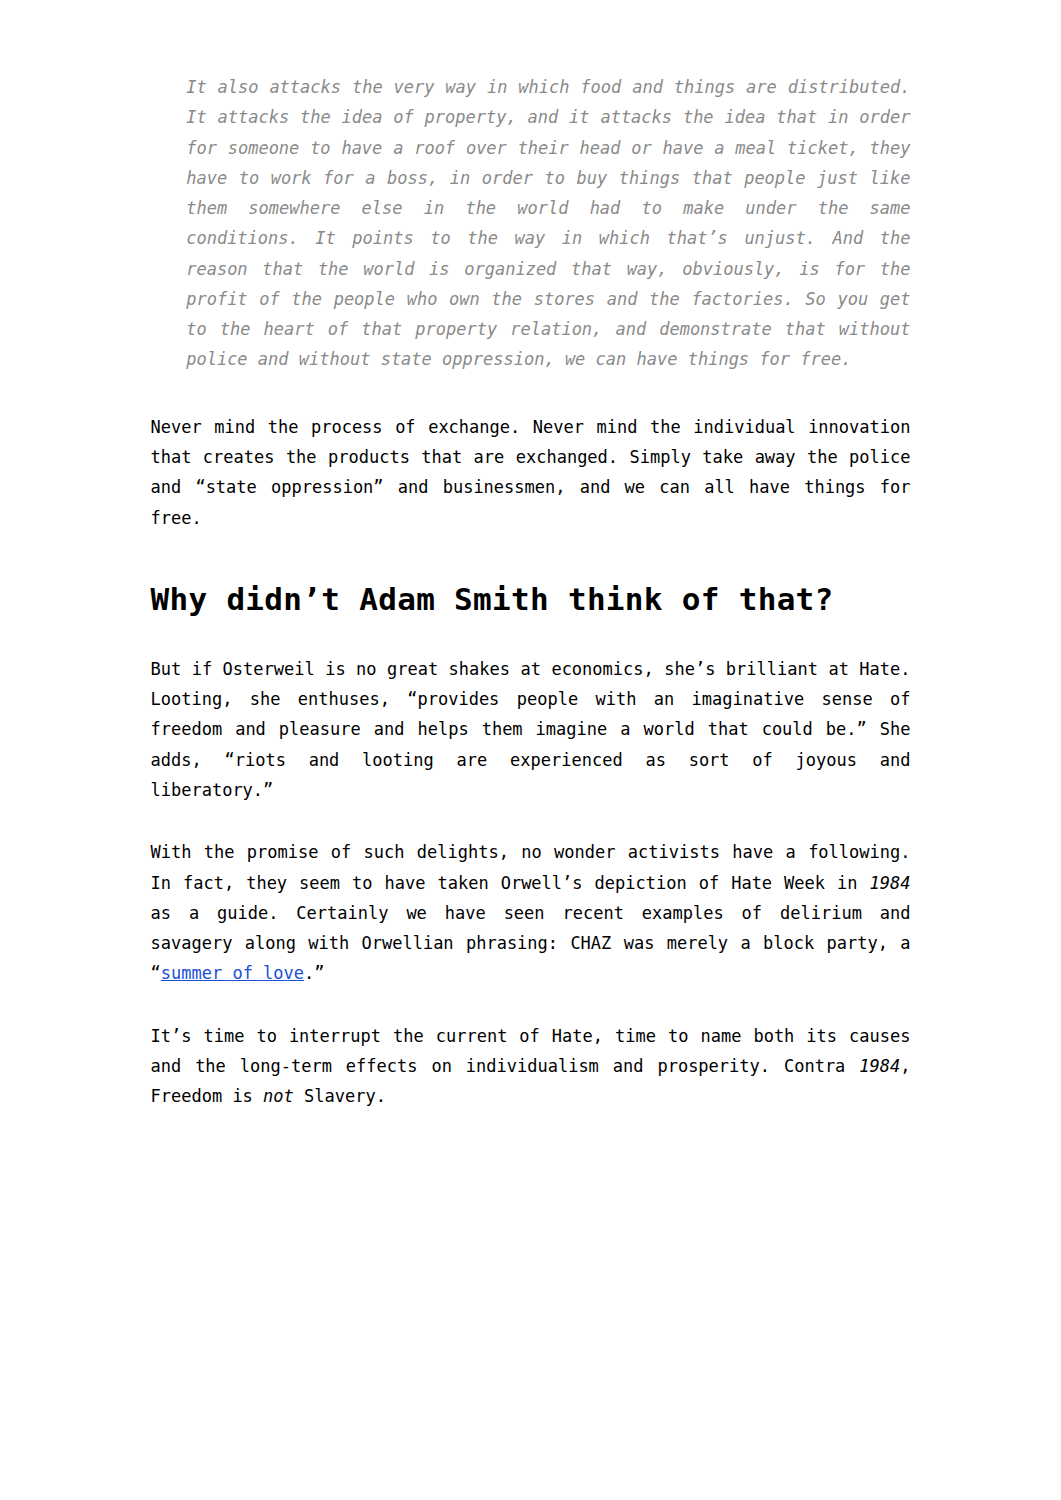It also attacks the very way in which food and things are distributed. It attacks the idea of property, and it attacks the idea that in order for someone to have a roof over their head or have a meal ticket, they have to work for a boss, in order to buy things that people just like them somewhere else in the world had to make under the same conditions. It points to the way in which that’s unjust. And the reason that the world is organized that way, obviously, is for the profit of the people who own the stores and the factories. So you get to the heart of that property relation, and demonstrate that without police and without state oppression, we can have things for free.
Never mind the process of exchange. Never mind the individual innovation that creates the products that are exchanged. Simply take away the police and “state oppression” and businessmen, and we can all have things for free.
Why didn’t Adam Smith think of that?
But if Osterweil is no great shakes at economics, she’s brilliant at Hate. Looting, she enthuses, “provides people with an imaginative sense of freedom and pleasure and helps them imagine a world that could be.” She adds, “riots and looting are experienced as sort of joyous and liberatory.”
With the promise of such delights, no wonder activists have a following. In fact, they seem to have taken Orwell’s depiction of Hate Week in 1984 as a guide. Certainly we have seen recent examples of delirium and savagery along with Orwellian phrasing: CHAZ was merely a block party, a “summer of love.”
It’s time to interrupt the current of Hate, time to name both its causes and the long-term effects on individualism and prosperity. Contra 1984, Freedom is not Slavery.